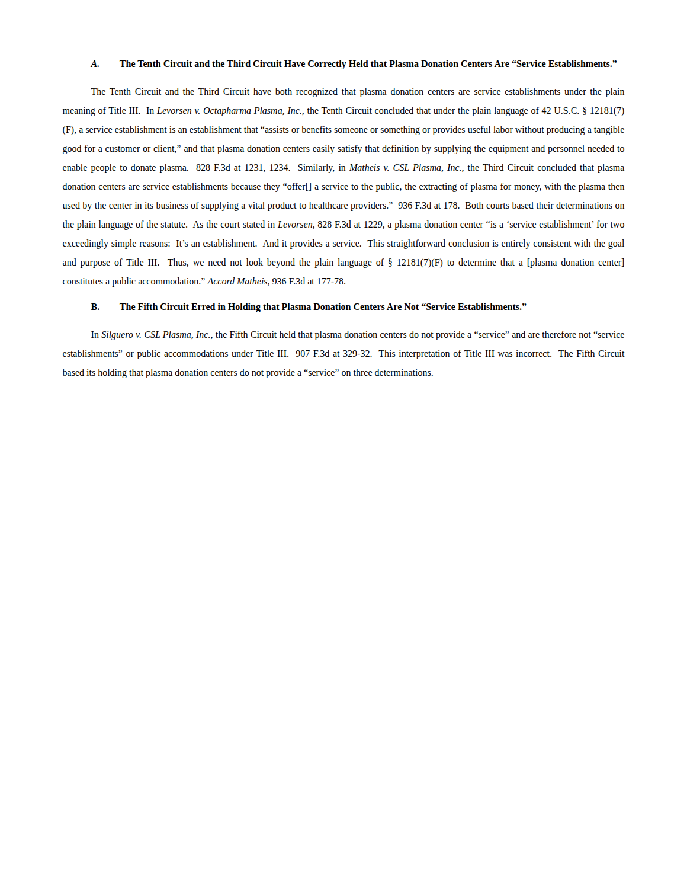A. The Tenth Circuit and the Third Circuit Have Correctly Held that Plasma Donation Centers Are “Service Establishments.”
The Tenth Circuit and the Third Circuit have both recognized that plasma donation centers are service establishments under the plain meaning of Title III. In Levorsen v. Octapharma Plasma, Inc., the Tenth Circuit concluded that under the plain language of 42 U.S.C. § 12181(7)(F), a service establishment is an establishment that “assists or benefits someone or something or provides useful labor without producing a tangible good for a customer or client,” and that plasma donation centers easily satisfy that definition by supplying the equipment and personnel needed to enable people to donate plasma. 828 F.3d at 1231, 1234. Similarly, in Matheis v. CSL Plasma, Inc., the Third Circuit concluded that plasma donation centers are service establishments because they “offer[] a service to the public, the extracting of plasma for money, with the plasma then used by the center in its business of supplying a vital product to healthcare providers.” 936 F.3d at 178. Both courts based their determinations on the plain language of the statute. As the court stated in Levorsen, 828 F.3d at 1229, a plasma donation center “is a ‘service establishment’ for two exceedingly simple reasons: It’s an establishment. And it provides a service. This straightforward conclusion is entirely consistent with the goal and purpose of Title III. Thus, we need not look beyond the plain language of § 12181(7)(F) to determine that a [plasma donation center] constitutes a public accommodation.” Accord Matheis, 936 F.3d at 177-78.
B. The Fifth Circuit Erred in Holding that Plasma Donation Centers Are Not “Service Establishments.”
In Silguero v. CSL Plasma, Inc., the Fifth Circuit held that plasma donation centers do not provide a “service” and are therefore not “service establishments” or public accommodations under Title III. 907 F.3d at 329-32. This interpretation of Title III was incorrect. The Fifth Circuit based its holding that plasma donation centers do not provide a “service” on three determinations.